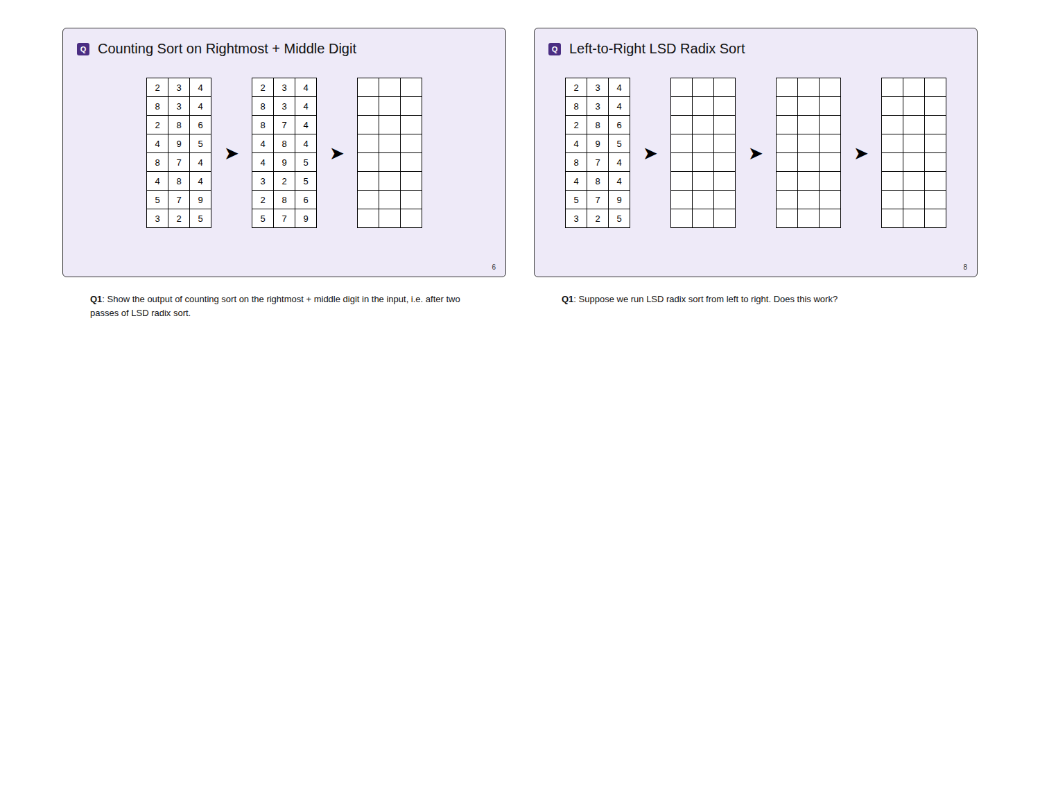Q Counting Sort on Rightmost + Middle Digit
| 2 | 3 | 4 |
| 8 | 3 | 4 |
| 2 | 8 | 6 |
| 4 | 9 | 5 |
| 8 | 7 | 4 |
| 4 | 8 | 4 |
| 5 | 7 | 9 |
| 3 | 2 | 5 |
➤
| 2 | 3 | 4 |
| 8 | 3 | 4 |
| 8 | 7 | 4 |
| 4 | 8 | 4 |
| 4 | 9 | 5 |
| 3 | 2 | 5 |
| 2 | 8 | 6 |
| 5 | 7 | 9 |
➤
6
Q1: Show the output of counting sort on the rightmost + middle digit in the input, i.e. after two passes of LSD radix sort.
Q Left-to-Right LSD Radix Sort
| 2 | 3 | 4 |
| 8 | 3 | 4 |
| 2 | 8 | 6 |
| 4 | 9 | 5 |
| 8 | 7 | 4 |
| 4 | 8 | 4 |
| 5 | 7 | 9 |
| 3 | 2 | 5 |
➤ ➤ ➤
8
Q1: Suppose we run LSD radix sort from left to right. Does this work?